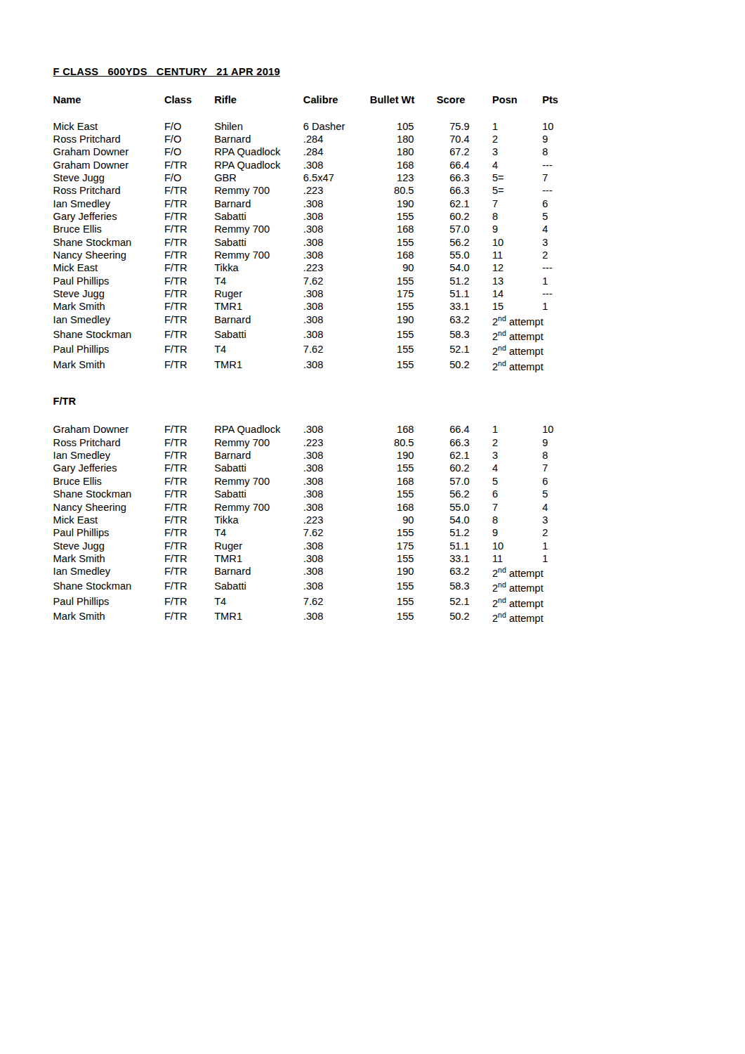F CLASS 600YDS CENTURY 21 APR 2019
| Name | Class | Rifle | Calibre | Bullet Wt | Score | Posn | Pts |
| --- | --- | --- | --- | --- | --- | --- | --- |
| Mick East | F/O | Shilen | 6 Dasher | 105 | 75.9 | 1 | 10 |
| Ross Pritchard | F/O | Barnard | .284 | 180 | 70.4 | 2 | 9 |
| Graham Downer | F/O | RPA Quadlock | .284 | 180 | 67.2 | 3 | 8 |
| Graham Downer | F/TR | RPA Quadlock | .308 | 168 | 66.4 | 4 | --- |
| Steve Jugg | F/O | GBR | 6.5x47 | 123 | 66.3 | 5= | 7 |
| Ross Pritchard | F/TR | Remmy 700 | .223 | 80.5 | 66.3 | 5= | --- |
| Ian Smedley | F/TR | Barnard | .308 | 190 | 62.1 | 7 | 6 |
| Gary Jefferies | F/TR | Sabatti | .308 | 155 | 60.2 | 8 | 5 |
| Bruce Ellis | F/TR | Remmy 700 | .308 | 168 | 57.0 | 9 | 4 |
| Shane Stockman | F/TR | Sabatti | .308 | 155 | 56.2 | 10 | 3 |
| Nancy Sheering | F/TR | Remmy 700 | .308 | 168 | 55.0 | 11 | 2 |
| Mick East | F/TR | Tikka | .223 | 90 | 54.0 | 12 | --- |
| Paul Phillips | F/TR | T4 | 7.62 | 155 | 51.2 | 13 | 1 |
| Steve Jugg | F/TR | Ruger | .308 | 175 | 51.1 | 14 | --- |
| Mark Smith | F/TR | TMR1 | .308 | 155 | 33.1 | 15 | 1 |
| Ian Smedley | F/TR | Barnard | .308 | 190 | 63.2 | 2 nd attempt |
| Shane Stockman | F/TR | Sabatti | .308 | 155 | 58.3 | 2 nd attempt |
| Paul Phillips | F/TR | T4 | 7.62 | 155 | 52.1 | 2 nd attempt |
| Mark Smith | F/TR | TMR1 | .308 | 155 | 50.2 | 2 nd attempt |
| F/TR |
| Graham Downer | F/TR | RPA Quadlock | .308 | 168 | 66.4 | 1 | 10 |
| Ross Pritchard | F/TR | Remmy 700 | .223 | 80.5 | 66.3 | 2 | 9 |
| Ian Smedley | F/TR | Barnard | .308 | 190 | 62.1 | 3 | 8 |
| Gary Jefferies | F/TR | Sabatti | .308 | 155 | 60.2 | 4 | 7 |
| Bruce Ellis | F/TR | Remmy 700 | .308 | 168 | 57.0 | 5 | 6 |
| Shane Stockman | F/TR | Sabatti | .308 | 155 | 56.2 | 6 | 5 |
| Nancy Sheering | F/TR | Remmy 700 | .308 | 168 | 55.0 | 7 | 4 |
| Mick East | F/TR | Tikka | .223 | 90 | 54.0 | 8 | 3 |
| Paul Phillips | F/TR | T4 | 7.62 | 155 | 51.2 | 9 | 2 |
| Steve Jugg | F/TR | Ruger | .308 | 175 | 51.1 | 10 | 1 |
| Mark Smith | F/TR | TMR1 | .308 | 155 | 33.1 | 11 | 1 |
| Ian Smedley | F/TR | Barnard | .308 | 190 | 63.2 | 2 nd attempt |
| Shane Stockman | F/TR | Sabatti | .308 | 155 | 58.3 | 2 nd attempt |
| Paul Phillips | F/TR | T4 | 7.62 | 155 | 52.1 | 2 nd attempt |
| Mark Smith | F/TR | TMR1 | .308 | 155 | 50.2 | 2 nd attempt |